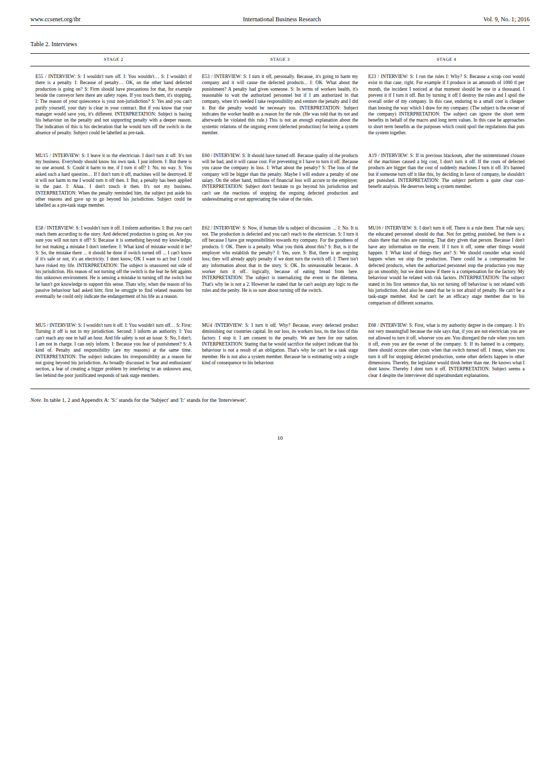www.ccsenet.org/ibr
International Business Research
Vol. 9, No. 1; 2016
Table 2. Interviews
| STAGE 2 | STAGE 3 | STAGE 4 |
| --- | --- | --- |
| E55 / INTERVIEW: S: I wouldn't turn off. I: You wouldn't… S: I wouldn't if there is a penalty. I: Because of penalty… OK, on the other hand defected production is going on? S: Firm should have precautions for that, for example beside the conveyor here there are safety ropes. If you touch them, it's stopping. I: The reason of your quiescence is your non-jurisdiction? S: Yes and you can't purify yourself, your duty is clear in your contract. But if you know that your manager would save you, it's different. INTERPRETATION: Subject is basing his behaviour on the penalty and not supporting penalty with a deeper reason. The indication of this is his decleration that he would turn off the switch in the absence of penalty. Subject could be labelled as pre-task. | E53 / INTERVIEW: S: I turn it off, personally. Because, it's going to harm my company and it will cause the defected products... I: OK. What about the punishment? A penalty had given someone. S: In terms of workers health, it's reasonable to wait the authorized personnel but if I am authorized in that company, when it's needed I take responsibility and venture the penalty and I did it. But the penalty would be necessary too. INTERPRETATION: Subject indicates the worker health as a reason for the rule. (He was told that its not and afterwards he violated this rule.) This is not an enough explanation about the systemic relations of the ongoing event (defected production) for being a system member. | E23 / INTERVIEW: S: I run the rules I: Why? S: Because a scrap cost would exist in that case, right. For example if I produce in an amounth of 1000 tl per month, the incident I noticed at that moment should be one in a thousand. I prevent it if I turn it off. But by turning it off I destroy the rules and I spoil the overall order of my company. In this case, enduring to a small cost is cheaper than loosing the way which I draw for my company. (The subject is the owner of the company) INTERPRETATION: The subject can ignore the short term benefits in behalf of the macro and long term values. In this case he approaches to short term benefits as the purposes which could spoil the regulations that puts the system together. |
| MU15 / INTERVIEW: S: I leave it to the electrician. I don't turn it off. It's not my business. Everybody should know his own task. I just inform. I: But there is no one around. S: Could it harm to me, if I turn it off? I: No, no way. S: You asked such a hard question… If I don't turn it off, machines will be destroyed. If it will not harm to me I would turn it off then. I: But, a penalty has been applied in the past. I: Ahaa.. I don't touch it then. It's not my business. INTERPRETATION: When the penalty reminded him, the subject put aside his other reasons and gave up to go beyond his jurisdiction. Subject could be labelled as a pre-task stage member. | E60 / INTERVIEW: S: It should have turned off. Because quality of the products will be bad, and it will cause cost. For preventing it I have to turn it off. Because you cause the company in loss. I: What about the penalty? S: The loss of the company will be bigger than the penalty. Maybe I will endure a penalty of one salary. On the other hand, millions of financial loss will accure to the employer. INTERPRETATION: Subject don't hesitate to go beyond his jurisdiction and can't see the reactions of stopping the ongoing defected production and underestimating or not appreciating the value of the rules. | A19 / INTERVIEW: S: If in previous blackouts, after the unintentioned closure of the machines caused a big cost, I don't turn it off. If the costs of defected products are bigger than the cost of suddenly machines I turn it off. It's banned but if someone turn off it like this, by deciding in favor of company, he shouldn't get punished. INTERPRETATION: The subject perform a quite clear cost-benefit analysis. He deserves being a system member. |
| E58 / INTERVIEW: S: I wouldn't turn it off. I inform authorities. I: But you can't reach them according to the story. And defected production is going on. Are you sure you will not turn it off? S: Because it is something beyond my knowledge, for not making a mistake I don't interfere. I: What kind of mistake would it be? S: So, the mistake there ... it should be done if switch turned off ... I can't know if it's safe or not, it's an electricity. I dont know, OK I want to act but I could have risked my life. INTERPRETATION: The subject is unassured out side of his jurisdiction. His reason of not turning off the switch is the fear he felt againts this unknown environment. He is sensing a mistake in turning off the switch but he hasn't got knowledge to support this sense. Thats why, when the reason of his passive behaviour had asked him; first he struggle to find related reasons but eventually he could only indicate the endangerment of his life as a reason. | E62 / INTERVIEW: S: Now, if human life is subject of discussion ... I: No. It is not. The production is defected and you can't reach to the electrician. S: I turn it off because I have got responsibilities towards my company. For the goodness of products. I: OK. There is a penalty. What you think about this? S: But, is it the employer who establish the penalty? I: Yes, sure. S: But, there is an ongoing loss; they will already apply penalty if we dont turn the switch off. I: There isn't any information about that in the story. S: OK. Its unreasonable because.. A worker turn it off.. logically, because of eating bread from here. INTERPRETATION: The subject is internalizing the event in the dilemma. That's why he is not a 2. However he stated that he can't assign any logic to the rules and the penlty. He is so sure about turning off the switch. | MU16 / INTERVIEW: S: I don't turn it off. There is a rule there. That rule says; the educated personnel should do that. Not for getting punished, but there is a chain there that rules are running. That duty given that person. Because I don't have any information on the event. If I turn it off, some other things would happen. I: What kind of things they are? S: We should consider what would happen when we stop the production. There could be a compensation for defected products, when the authorized personnel stop the production you may go on smoothly, but we dont know if there is a compensation for the factory. My behaviour would be related with risk factors. INTERPRETATION: The subject stated in his first sentence that, his not turning off behaviour is not related with his jurisdiction. And also he stated that he is not afraid of penalty. He can't be a task-stage member. And he can't be an efficacy stage member due to his comparison of different scenarios. |
| MU5 / INTERVIEW: S: I wouldn't turn it off. I: You wouldn't turn off… S: First: Turning it off is not in my jurisdiction. Second: I inform an authority. I: You can't reach any one in half an hour. And life safety is not an issue. S: No, I don't. I am not in charge. I can only inform. I: Because you fear of punishment? S: A kind of. Penalty and responsibility (are my reasons) at the same time. INTERPRETATION: The subject indicates his irresponsibility as a reason for not going beyond his jurisdiction. As broadly discussed in 'fear and enthusiasm' section, a fear of creating a bigger problem by interfering to an unknown area, lies behind the poor justificated responds of task stage members. | MU4 /INTERVIEW: S: I turn it off. Why? Because, every defected product diminishing our countries capital. Its our loss, its workers loss, its the loss of this factory. I stop it. I am consent to the penalty. We are here for our nation. INTERPRETATION: Stating that he would sacrifice the subject indicate that his behaviour is not a result of an obligation. That's why he can't be a task stage member. He is not also a system member. Because he is estimating only a single kind of consequence to his behaviour. | E68 / INTERVIEW: S: First, what is my authority degree in the company. I: It's not very meaningfull because the rule says that, if you are not electrician you are not allowed to turn it off, whoever you are. You disregard the rule when you turn it off, even you are the owner of the company. S: If its banned in a company, there should occure other costs when that switch turned off. I mean, when you turn it off for stopping defected production, some other defects happen in other dimensions. Thereby, the legislator would think better than me. He knows what I dont know. Thereby I dont turn it off. INTERPRETATION: Subject seems a clear 4 despite the interviewer did superabundant explanations. |
Note. In table 1, 2 and Appendix A: 'S:' stands for the 'Subject' and 'I:' stands for the 'Interviewer'.
10